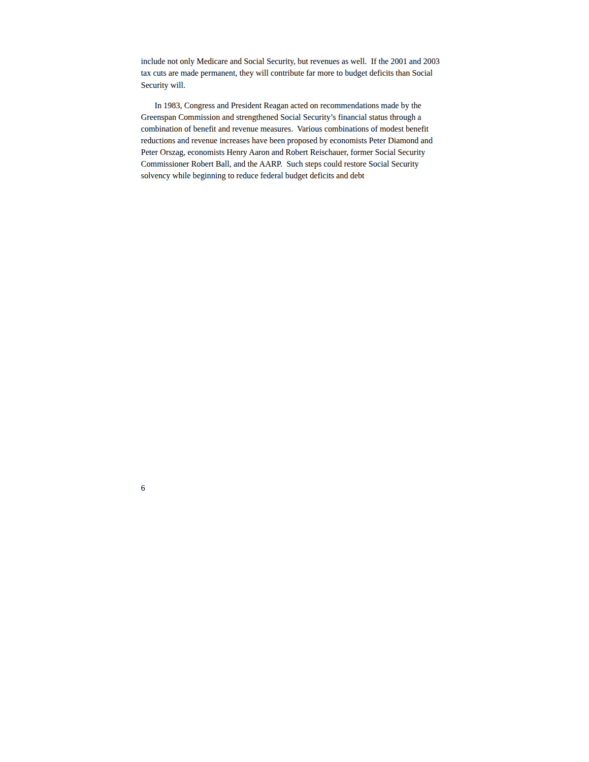include not only Medicare and Social Security, but revenues as well. If the 2001 and 2003 tax cuts are made permanent, they will contribute far more to budget deficits than Social Security will.
In 1983, Congress and President Reagan acted on recommendations made by the Greenspan Commission and strengthened Social Security’s financial status through a combination of benefit and revenue measures. Various combinations of modest benefit reductions and revenue increases have been proposed by economists Peter Diamond and Peter Orszag, economists Henry Aaron and Robert Reischauer, former Social Security Commissioner Robert Ball, and the AARP. Such steps could restore Social Security solvency while beginning to reduce federal budget deficits and debt
6